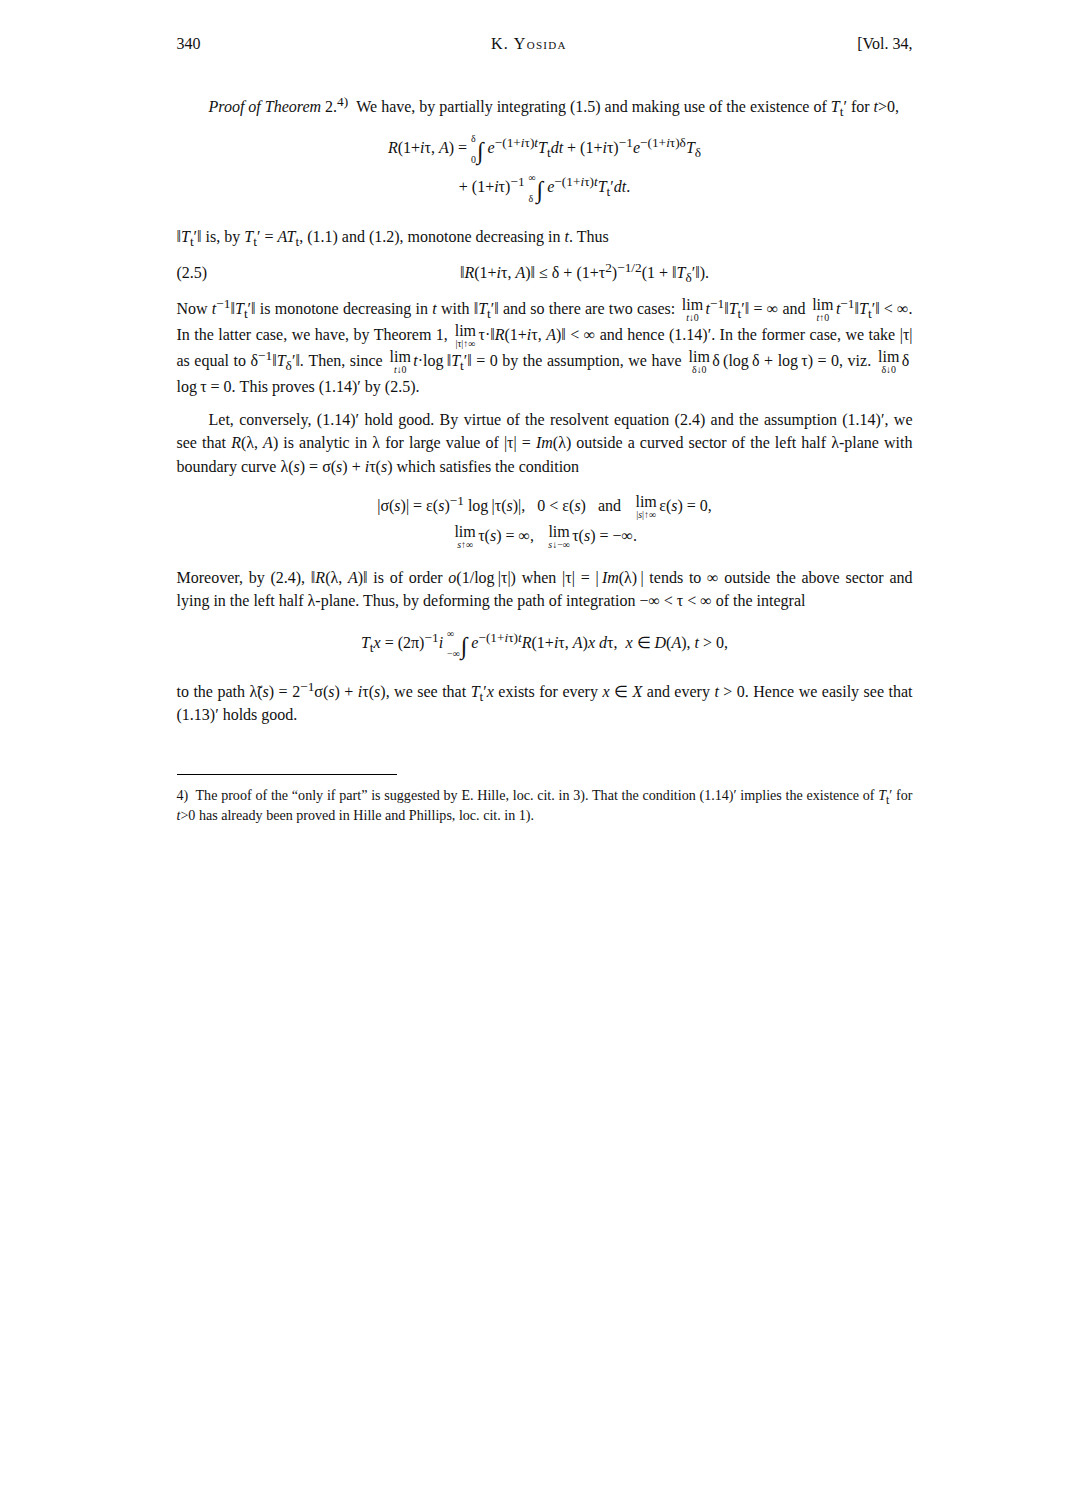340 K. Yosida [Vol. 34,
Proof of Theorem 2.4) We have, by partially integrating (1.5) and making use of the existence of Tt′ for t>0,
R(1+iτ, A) = δ
0∫ e−(1+iτ)tTtdt + (1+iτ)−1e−(1+iτ)δTδ + (1+iτ)−1 ∞
δ∫ e−(1+iτ)tTt′dt.
‖Tt′‖ is, by Tt′ = ATt, (1.1) and (1.2), monotone decreasing in t. Thus
(2.5) ‖R(1+iτ, A)‖ ≤ δ + (1+τ2)−1/2(1 + ‖Tδ′‖).
Now t−1‖Tt′‖ is monotone decreasing in t with ‖Tt′‖ and so there are two cases: lim t↓0 t−1‖Tt′‖ = ∞ and lim t↑0 t−1‖Tt′‖ < ∞. In the latter case, we have, by Theorem 1, lim|τ|↑∞τ·‖R(1+iτ, A)‖ < ∞ and hence (1.14)′. In the former case, we take |τ| as equal to δ−1‖Tδ′‖. Then, since lim t↓0 t·log ‖Tt′‖ = 0 by the assumption, we have lim δ↓0δ (log δ + log τ) = 0, viz. lim δ↓0δ log τ = 0. This proves (1.14)′ by (2.5).
Let, conversely, (1.14)′ hold good. By virtue of the resolvent equation (2.4) and the assumption (1.14)′, we see that R(λ, A) is analytic in λ for large value of |τ| = Im(λ) outside a curved sector of the left half λ-plane with boundary curve λ(s) = σ(s) + iτ(s) which satisfies the condition
|σ(s)| = ε(s)−1 log |τ(s)|, 0 < ε(s) and lim|s|↑∞ε(s) = 0, lim s↑∞τ(s) = ∞, lim s↓−∞τ(s) = −∞.
Moreover, by (2.4), ‖R(λ, A)‖ is of order o(1/log |τ|) when |τ| = | Im(λ) | tends to ∞ outside the above sector and lying in the left half λ-plane. Thus, by deforming the path of integration −∞ < τ < ∞ of the integral
Ttx = (2π)−1i ∞
−∞∫ e−(1+iτ)tR(1+iτ, A)x dτ, x ∈ D(A), t > 0,
to the path λ̃(s) = 2−1σ(s) + iτ(s), we see that Tt′x exists for every x ∈ X and every t > 0. Hence we easily see that (1.13)′ holds good.
4) The proof of the “only if part” is suggested by E. Hille, loc. cit. in 3). That the condition (1.14)′ implies the existence of Tt′ for t>0 has already been proved in Hille and Phillips, loc. cit. in 1).